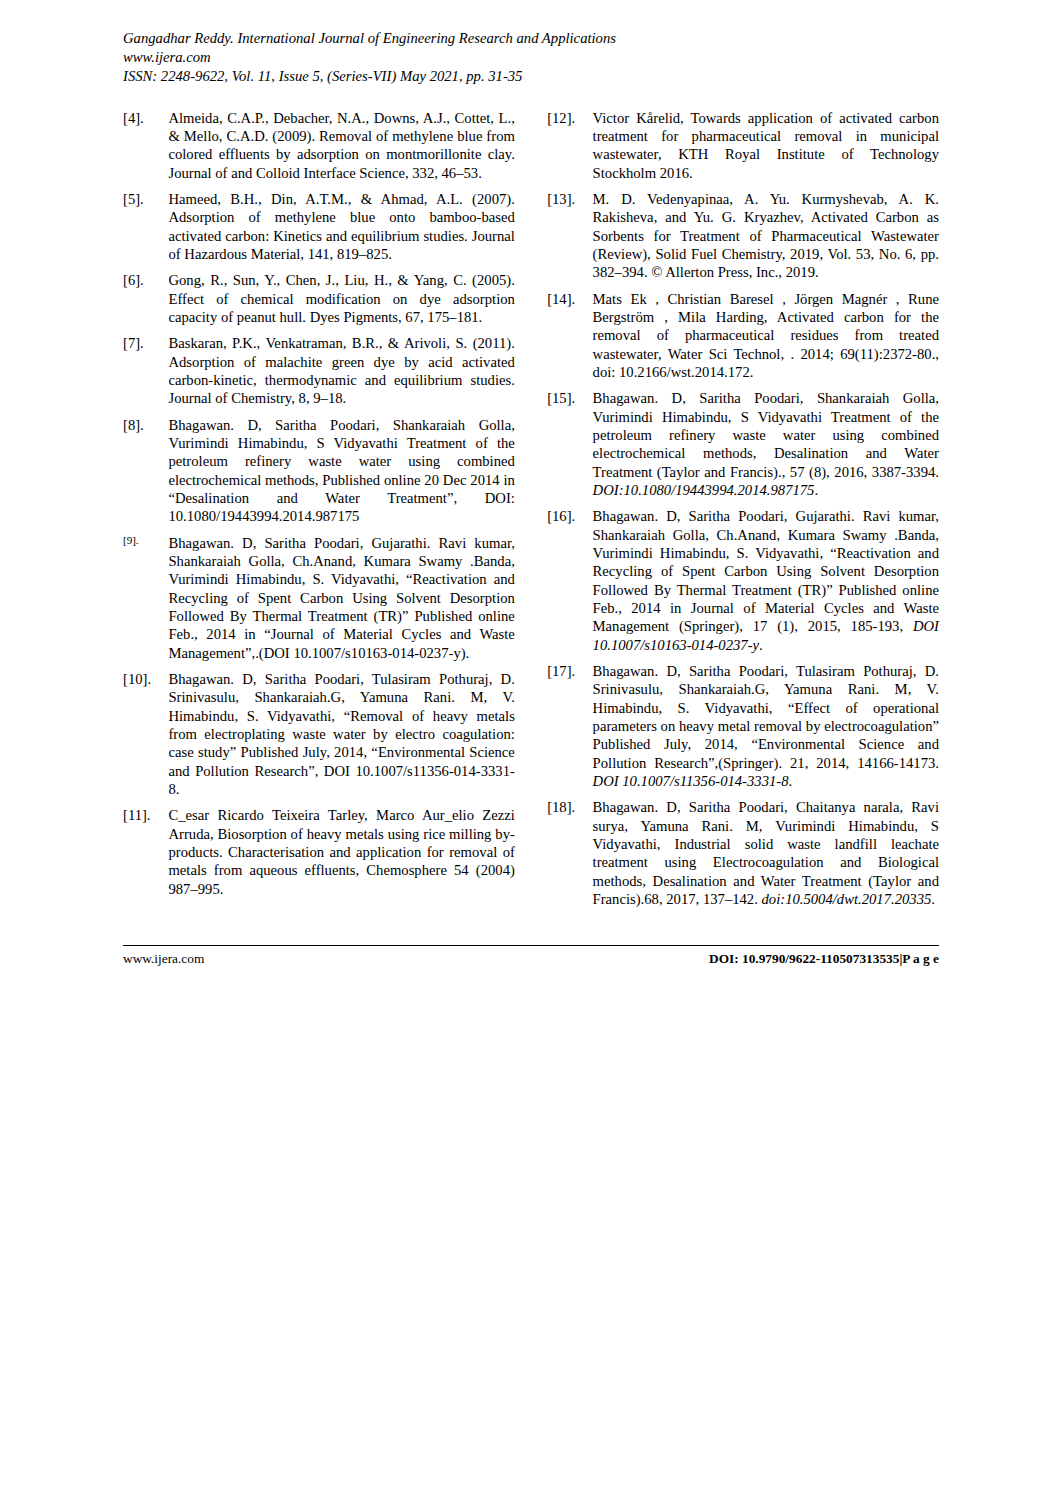Gangadhar Reddy. International Journal of Engineering Research and Applications www.ijera.com ISSN: 2248-9622, Vol. 11, Issue 5, (Series-VII) May 2021, pp. 31-35
[4]. Almeida, C.A.P., Debacher, N.A., Downs, A.J., Cottet, L., & Mello, C.A.D. (2009). Removal of methylene blue from colored effluents by adsorption on montmorillonite clay. Journal of and Colloid Interface Science, 332, 46–53.
[5]. Hameed, B.H., Din, A.T.M., & Ahmad, A.L. (2007). Adsorption of methylene blue onto bamboo-based activated carbon: Kinetics and equilibrium studies. Journal of Hazardous Material, 141, 819–825.
[6]. Gong, R., Sun, Y., Chen, J., Liu, H., & Yang, C. (2005). Effect of chemical modification on dye adsorption capacity of peanut hull. Dyes Pigments, 67, 175–181.
[7]. Baskaran, P.K., Venkatraman, B.R., & Arivoli, S. (2011). Adsorption of malachite green dye by acid activated carbon-kinetic, thermodynamic and equilibrium studies. Journal of Chemistry, 8, 9–18.
[8]. Bhagawan. D, Saritha Poodari, Shankaraiah Golla, Vurimindi Himabindu, S Vidyavathi Treatment of the petroleum refinery waste water using combined electrochemical methods, Published online 20 Dec 2014 in “Desalination and Water Treatment”, DOI: 10.1080/19443994.2014.987175
[9]. Bhagawan. D, Saritha Poodari, Gujarathi. Ravi kumar, Shankaraiah Golla, Ch.Anand, Kumara Swamy .Banda, Vurimindi Himabindu, S. Vidyavathi, “Reactivation and Recycling of Spent Carbon Using Solvent Desorption Followed By Thermal Treatment (TR)” Published online Feb., 2014 in “Journal of Material Cycles and Waste Management”,.(DOI 10.1007/s10163-014-0237-y).
[10]. Bhagawan. D, Saritha Poodari, Tulasiram Pothuraj, D. Srinivasulu, Shankaraiah.G, Yamuna Rani. M, V. Himabindu, S. Vidyavathi, “Removal of heavy metals from electroplating waste water by electro coagulation: case study” Published July, 2014, “Environmental Science and Pollution Research”, DOI 10.1007/s11356-014-3331-8.
[11]. C_esar Ricardo Teixeira Tarley, Marco Aur_elio Zezzi Arruda, Biosorption of heavy metals using rice milling by-products. Characterisation and application for removal of metals from aqueous effluents, Chemosphere 54 (2004) 987–995.
[12]. Victor Kårelid, Towards application of activated carbon treatment for pharmaceutical removal in municipal wastewater, KTH Royal Institute of Technology Stockholm 2016.
[13]. M. D. Vedenyapinaa, A. Yu. Kurmyshevab, A. K. Rakisheva, and Yu. G. Kryazhev, Activated Carbon as Sorbents for Treatment of Pharmaceutical Wastewater (Review), Solid Fuel Chemistry, 2019, Vol. 53, No. 6, pp. 382–394. © Allerton Press, Inc., 2019.
[14]. Mats Ek , Christian Baresel , Jörgen Magnér , Rune Bergström , Mila Harding, Activated carbon for the removal of pharmaceutical residues from treated wastewater, Water Sci Technol, . 2014; 69(11):2372-80., doi: 10.2166/wst.2014.172.
[15]. Bhagawan. D, Saritha Poodari, Shankaraiah Golla, Vurimindi Himabindu, S Vidyavathi Treatment of the petroleum refinery waste water using combined electrochemical methods, Desalination and Water Treatment (Taylor and Francis)., 57 (8), 2016, 3387-3394. DOI:10.1080/19443994.2014.987175.
[16]. Bhagawan. D, Saritha Poodari, Gujarathi. Ravi kumar, Shankaraiah Golla, Ch.Anand, Kumara Swamy .Banda, Vurimindi Himabindu, S. Vidyavathi, “Reactivation and Recycling of Spent Carbon Using Solvent Desorption Followed By Thermal Treatment (TR)” Published online Feb., 2014 in Journal of Material Cycles and Waste Management (Springer), 17 (1), 2015, 185-193, DOI 10.1007/s10163-014-0237-y.
[17]. Bhagawan. D, Saritha Poodari, Tulasiram Pothuraj, D. Srinivasulu, Shankaraiah.G, Yamuna Rani. M, V. Himabindu, S. Vidyavathi, “Effect of operational parameters on heavy metal removal by electrocoagulation” Published July, 2014, “Environmental Science and Pollution Research”,(Springer). 21, 2014, 14166-14173. DOI 10.1007/s11356-014-3331-8.
[18]. Bhagawan. D, Saritha Poodari, Chaitanya narala, Ravi surya, Yamuna Rani. M, Vurimindi Himabindu, S Vidyavathi, Industrial solid waste landfill leachate treatment using Electrocoagulation and Biological methods, Desalination and Water Treatment (Taylor and Francis).68, 2017, 137–142. doi:10.5004/dwt.2017.20335.
www.ijera.com DOI: 10.9790/9622-110507313535|P a g e